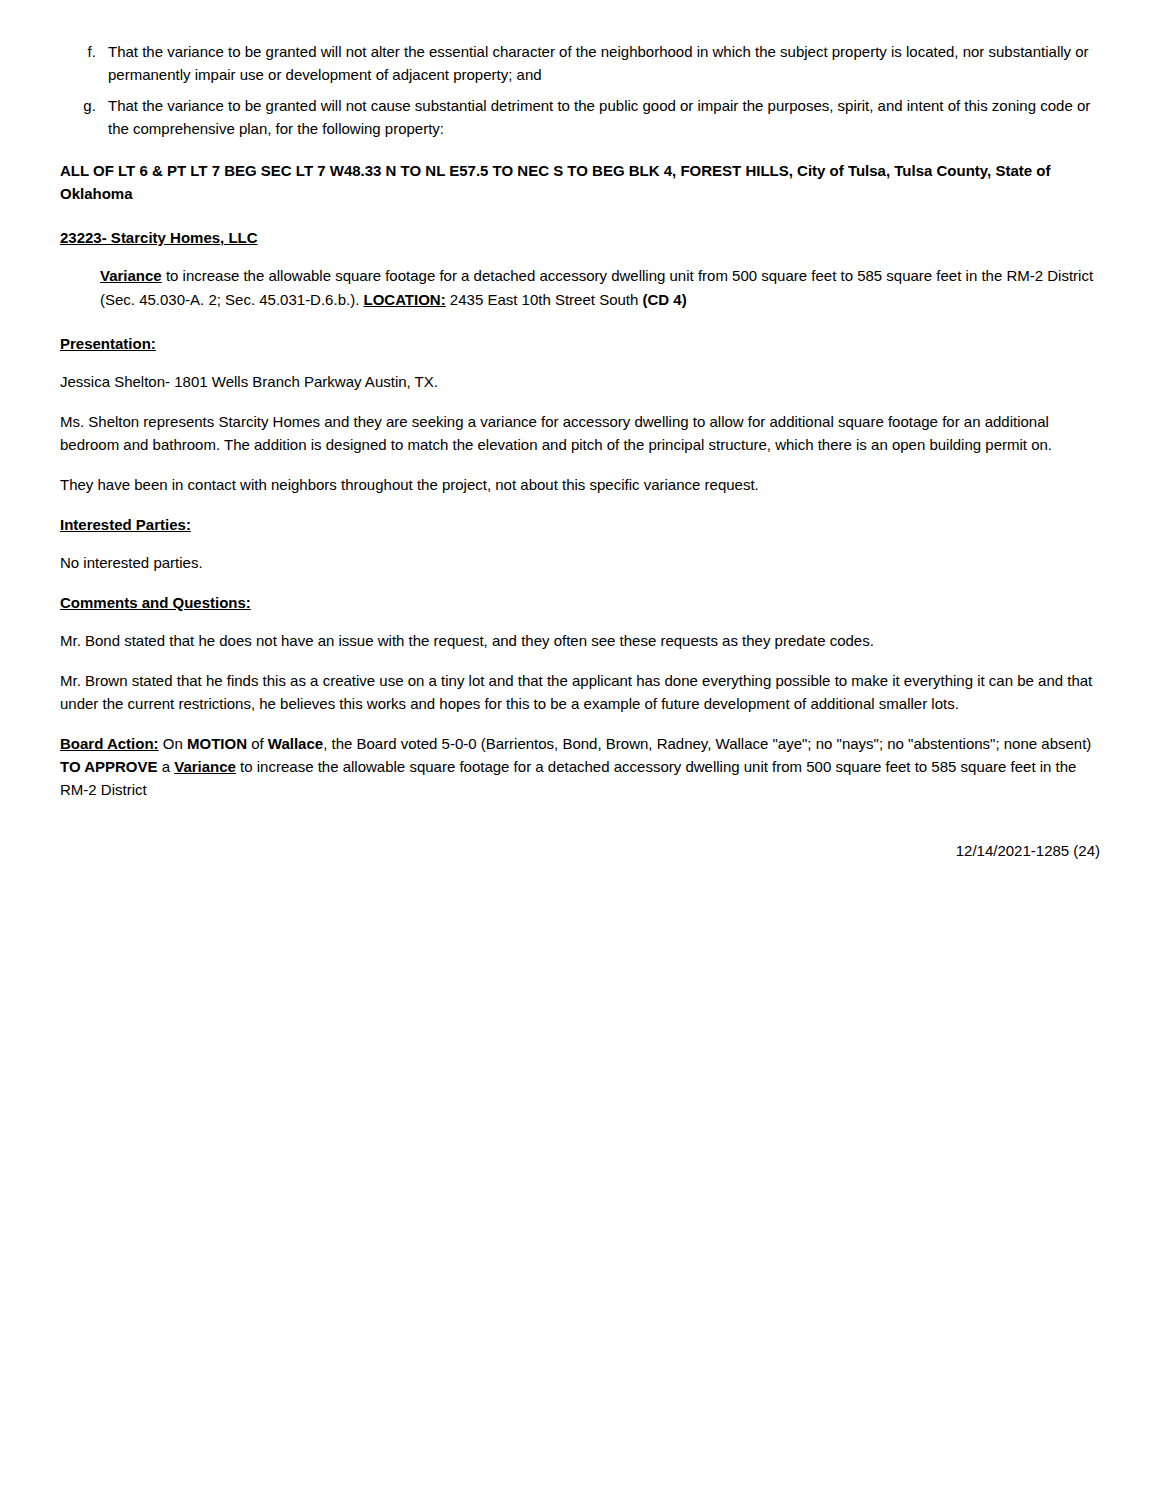That the variance to be granted will not alter the essential character of the neighborhood in which the subject property is located, nor substantially or permanently impair use or development of adjacent property; and
That the variance to be granted will not cause substantial detriment to the public good or impair the purposes, spirit, and intent of this zoning code or the comprehensive plan, for the following property:
ALL OF LT 6 & PT LT 7 BEG SEC LT 7 W48.33 N TO NL E57.5 TO NEC S TO BEG BLK 4, FOREST HILLS, City of Tulsa, Tulsa County, State of Oklahoma
23223- Starcity Homes, LLC
Variance to increase the allowable square footage for a detached accessory dwelling unit from 500 square feet to 585 square feet in the RM-2 District (Sec. 45.030-A. 2; Sec. 45.031-D.6.b.). LOCATION: 2435 East 10th Street South (CD 4)
Presentation:
Jessica Shelton- 1801 Wells Branch Parkway Austin, TX.
Ms. Shelton represents Starcity Homes and they are seeking a variance for accessory dwelling to allow for additional square footage for an additional bedroom and bathroom. The addition is designed to match the elevation and pitch of the principal structure, which there is an open building permit on.
They have been in contact with neighbors throughout the project, not about this specific variance request.
Interested Parties:
No interested parties.
Comments and Questions:
Mr. Bond stated that he does not have an issue with the request, and they often see these requests as they predate codes.
Mr. Brown stated that he finds this as a creative use on a tiny lot and that the applicant has done everything possible to make it everything it can be and that under the current restrictions, he believes this works and hopes for this to be a example of future development of additional smaller lots.
Board Action: On MOTION of Wallace, the Board voted 5-0-0 (Barrientos, Bond, Brown, Radney, Wallace "aye"; no "nays"; no "abstentions"; none absent) TO APPROVE a Variance to increase the allowable square footage for a detached accessory dwelling unit from 500 square feet to 585 square feet in the RM-2 District
12/14/2021-1285 (24)